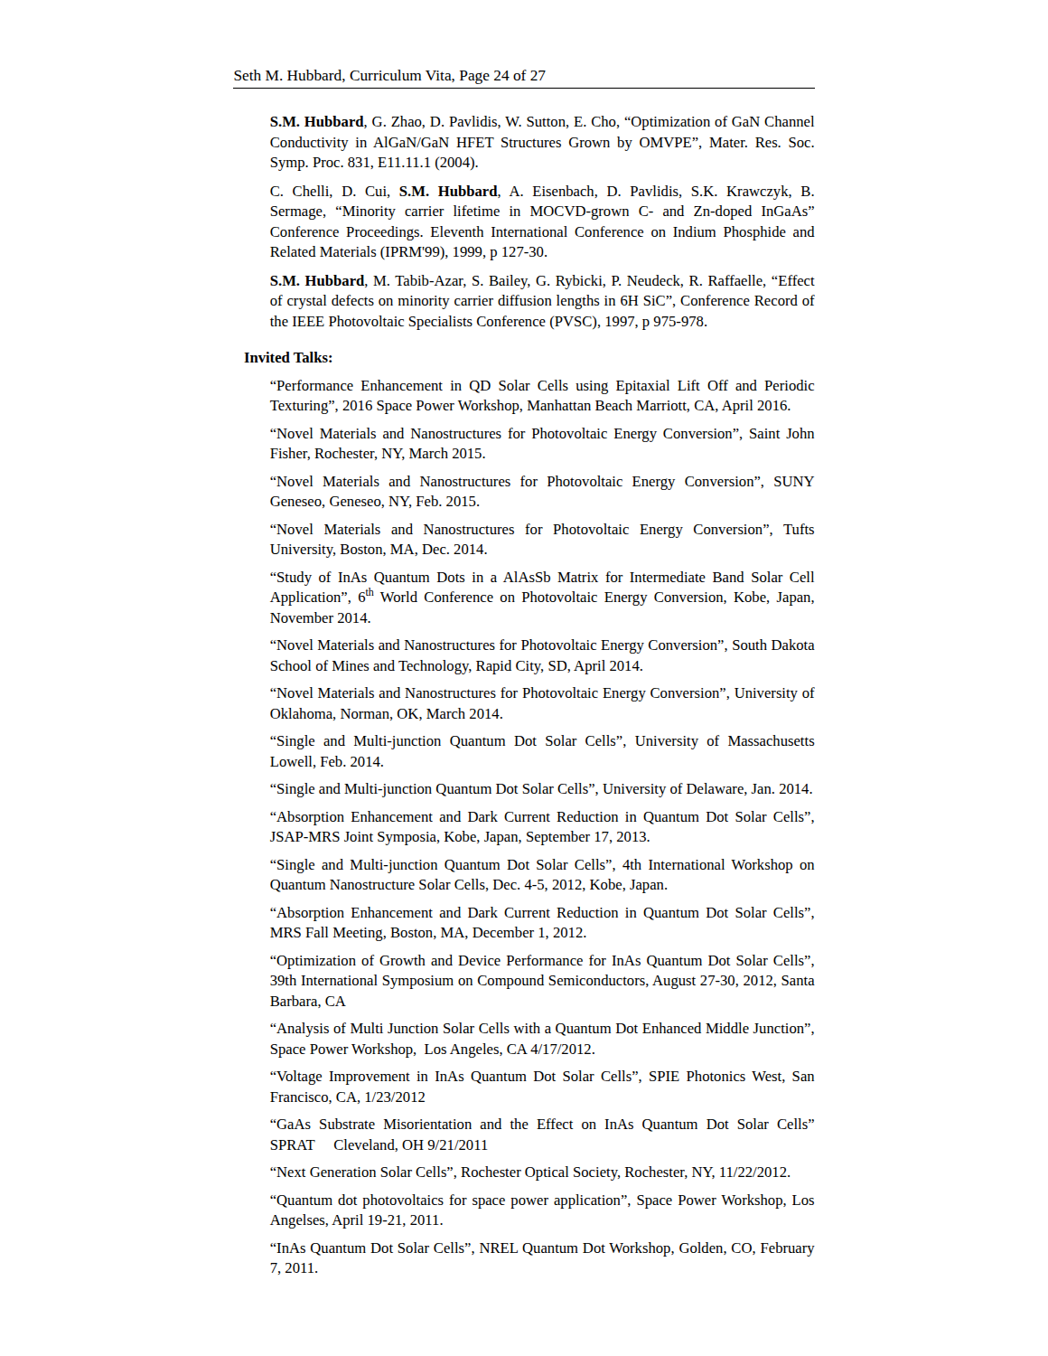Seth M. Hubbard, Curriculum Vita, Page 24 of 27
S.M. Hubbard, G. Zhao, D. Pavlidis, W. Sutton, E. Cho, “Optimization of GaN Channel Conductivity in AlGaN/GaN HFET Structures Grown by OMVPE”, Mater. Res. Soc. Symp. Proc. 831, E11.11.1 (2004).
C. Chelli, D. Cui, S.M. Hubbard, A. Eisenbach, D. Pavlidis, S.K. Krawczyk, B. Sermage, “Minority carrier lifetime in MOCVD-grown C- and Zn-doped InGaAs” Conference Proceedings. Eleventh International Conference on Indium Phosphide and Related Materials (IPRM'99), 1999, p 127-30.
S.M. Hubbard, M. Tabib-Azar, S. Bailey, G. Rybicki, P. Neudeck, R. Raffaelle, “Effect of crystal defects on minority carrier diffusion lengths in 6H SiC”, Conference Record of the IEEE Photovoltaic Specialists Conference (PVSC), 1997, p 975-978.
Invited Talks:
“Performance Enhancement in QD Solar Cells using Epitaxial Lift Off and Periodic Texturing”, 2016 Space Power Workshop, Manhattan Beach Marriott, CA, April 2016.
“Novel Materials and Nanostructures for Photovoltaic Energy Conversion”, Saint John Fisher, Rochester, NY, March 2015.
“Novel Materials and Nanostructures for Photovoltaic Energy Conversion”, SUNY Geneseo, Geneseo, NY, Feb. 2015.
“Novel Materials and Nanostructures for Photovoltaic Energy Conversion”, Tufts University, Boston, MA, Dec. 2014.
“Study of InAs Quantum Dots in a AlAsSb Matrix for Intermediate Band Solar Cell Application”, 6th World Conference on Photovoltaic Energy Conversion, Kobe, Japan, November 2014.
“Novel Materials and Nanostructures for Photovoltaic Energy Conversion”, South Dakota School of Mines and Technology, Rapid City, SD, April 2014.
“Novel Materials and Nanostructures for Photovoltaic Energy Conversion”, University of Oklahoma, Norman, OK, March 2014.
“Single and Multi-junction Quantum Dot Solar Cells”, University of Massachusetts Lowell, Feb. 2014.
“Single and Multi-junction Quantum Dot Solar Cells”, University of Delaware, Jan. 2014.
“Absorption Enhancement and Dark Current Reduction in Quantum Dot Solar Cells”, JSAP-MRS Joint Symposia, Kobe, Japan, September 17, 2013.
“Single and Multi-junction Quantum Dot Solar Cells”, 4th International Workshop on Quantum Nanostructure Solar Cells, Dec. 4-5, 2012, Kobe, Japan.
“Absorption Enhancement and Dark Current Reduction in Quantum Dot Solar Cells”, MRS Fall Meeting, Boston, MA, December 1, 2012.
“Optimization of Growth and Device Performance for InAs Quantum Dot Solar Cells”, 39th International Symposium on Compound Semiconductors, August 27-30, 2012, Santa Barbara, CA
“Analysis of Multi Junction Solar Cells with a Quantum Dot Enhanced Middle Junction”, Space Power Workshop, Los Angeles, CA 4/17/2012.
“Voltage Improvement in InAs Quantum Dot Solar Cells”, SPIE Photonics West, San Francisco, CA, 1/23/2012
“GaAs Substrate Misorientation and the Effect on InAs Quantum Dot Solar Cells” SPRAT Cleveland, OH 9/21/2011
“Next Generation Solar Cells”, Rochester Optical Society, Rochester, NY, 11/22/2012.
“Quantum dot photovoltaics for space power application”, Space Power Workshop, Los Angelses, April 19-21, 2011.
“InAs Quantum Dot Solar Cells”, NREL Quantum Dot Workshop, Golden, CO, February 7, 2011.